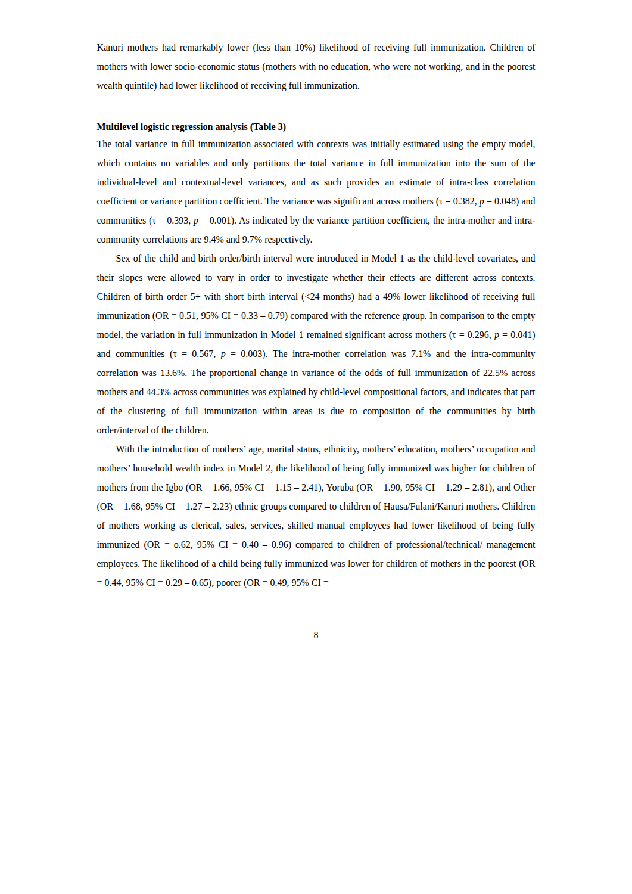Kanuri mothers had remarkably lower (less than 10%) likelihood of receiving full immunization. Children of mothers with lower socio-economic status (mothers with no education, who were not working, and in the poorest wealth quintile) had lower likelihood of receiving full immunization.
Multilevel logistic regression analysis (Table 3)
The total variance in full immunization associated with contexts was initially estimated using the empty model, which contains no variables and only partitions the total variance in full immunization into the sum of the individual-level and contextual-level variances, and as such provides an estimate of intra-class correlation coefficient or variance partition coefficient. The variance was significant across mothers (τ = 0.382, p = 0.048) and communities (τ = 0.393, p = 0.001). As indicated by the variance partition coefficient, the intra-mother and intra-community correlations are 9.4% and 9.7% respectively.
Sex of the child and birth order/birth interval were introduced in Model 1 as the child-level covariates, and their slopes were allowed to vary in order to investigate whether their effects are different across contexts. Children of birth order 5+ with short birth interval (<24 months) had a 49% lower likelihood of receiving full immunization (OR = 0.51, 95% CI = 0.33 – 0.79) compared with the reference group. In comparison to the empty model, the variation in full immunization in Model 1 remained significant across mothers (τ = 0.296, p = 0.041) and communities (τ = 0.567, p = 0.003). The intra-mother correlation was 7.1% and the intra-community correlation was 13.6%. The proportional change in variance of the odds of full immunization of 22.5% across mothers and 44.3% across communities was explained by child-level compositional factors, and indicates that part of the clustering of full immunization within areas is due to composition of the communities by birth order/interval of the children.
With the introduction of mothers’ age, marital status, ethnicity, mothers’ education, mothers’ occupation and mothers’ household wealth index in Model 2, the likelihood of being fully immunized was higher for children of mothers from the Igbo (OR = 1.66, 95% CI = 1.15 – 2.41), Yoruba (OR = 1.90, 95% CI = 1.29 – 2.81), and Other (OR = 1.68, 95% CI = 1.27 – 2.23) ethnic groups compared to children of Hausa/Fulani/Kanuri mothers. Children of mothers working as clerical, sales, services, skilled manual employees had lower likelihood of being fully immunized (OR = o.62, 95% CI = 0.40 – 0.96) compared to children of professional/technical/ management employees. The likelihood of a child being fully immunized was lower for children of mothers in the poorest (OR = 0.44, 95% CI = 0.29 – 0.65), poorer (OR = 0.49, 95% CI =
8